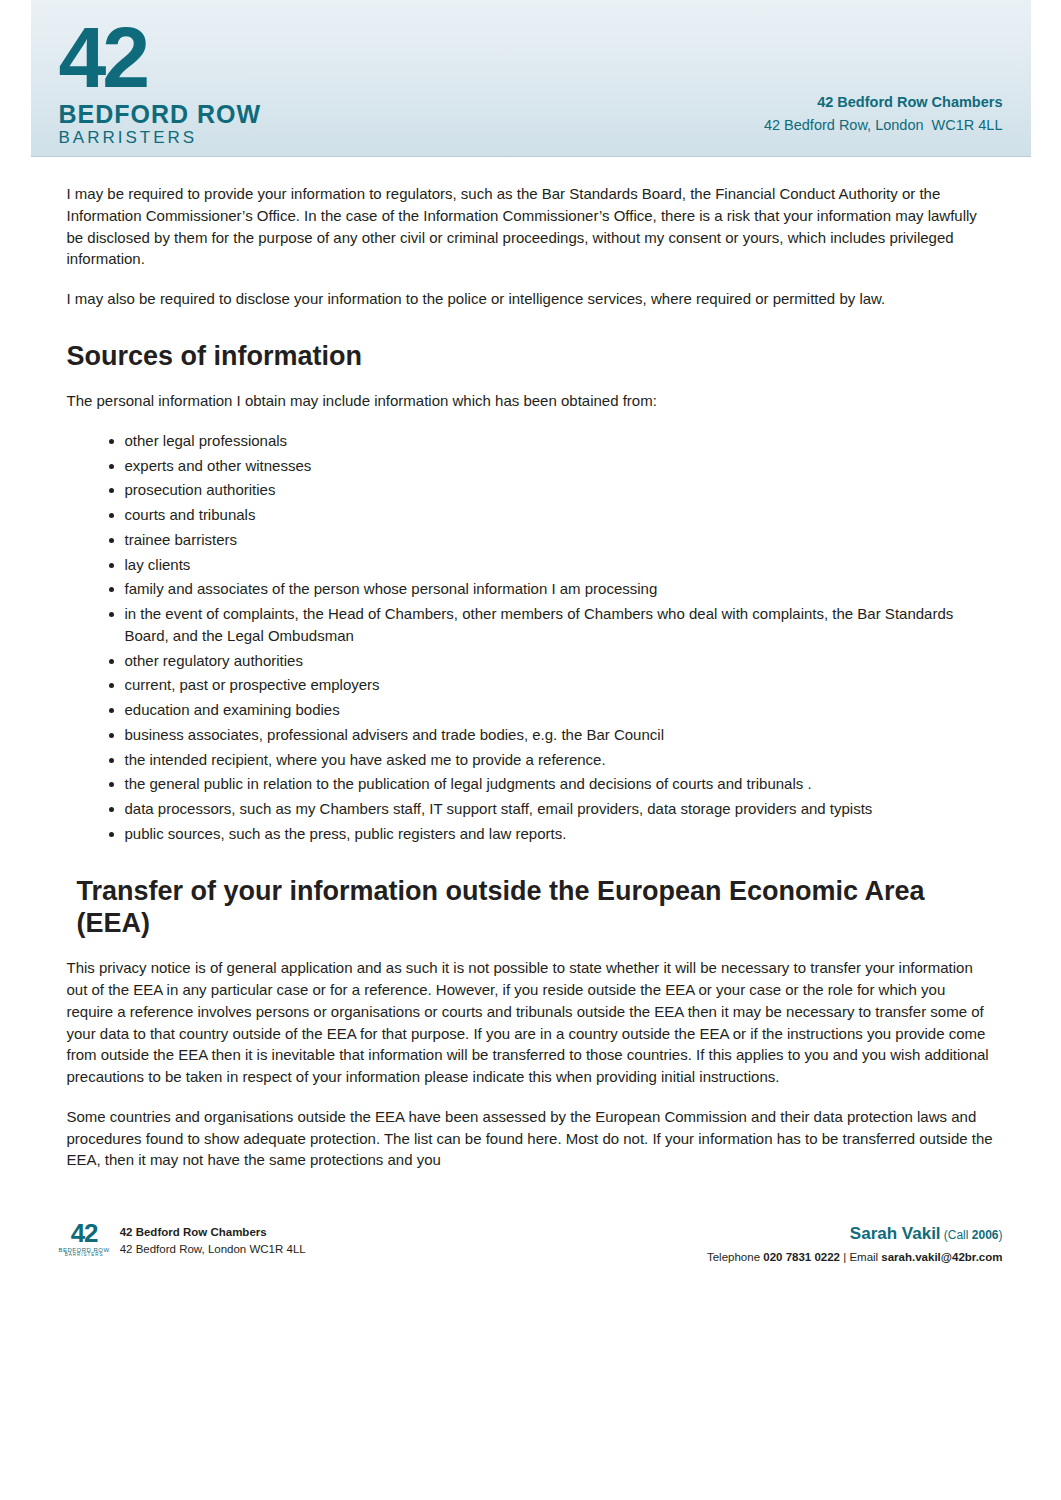42 BEDFORD ROW BARRISTERS
42 Bedford Row Chambers 42 Bedford Row, London WC1R 4LL
I may be required to provide your information to regulators, such as the Bar Standards Board, the Financial Conduct Authority or the Information Commissioner’s Office. In the case of the Information Commissioner’s Office, there is a risk that your information may lawfully be disclosed by them for the purpose of any other civil or criminal proceedings, without my consent or yours, which includes privileged information.
I may also be required to disclose your information to the police or intelligence services, where required or permitted by law.
Sources of information
The personal information I obtain may include information which has been obtained from:
other legal professionals
experts and other witnesses
prosecution authorities
courts and tribunals
trainee barristers
lay clients
family and associates of the person whose personal information I am processing
in the event of complaints, the Head of Chambers, other members of Chambers who deal with complaints, the Bar Standards Board, and the Legal Ombudsman
other regulatory authorities
current, past or prospective employers
education and examining bodies
business associates, professional advisers and trade bodies, e.g. the Bar Council
the intended recipient, where you have asked me to provide a reference.
the general public in relation to the publication of legal judgments and decisions of courts and tribunals .
data processors, such as my Chambers staff, IT support staff, email providers, data storage providers and typists
public sources, such as the press, public registers and law reports.
Transfer of your information outside the European Economic Area (EEA)
This privacy notice is of general application and as such it is not possible to state whether it will be necessary to transfer your information out of the EEA in any particular case or for a reference. However, if you reside outside the EEA or your case or the role for which you require a reference involves persons or organisations or courts and tribunals outside the EEA then it may be necessary to transfer some of your data to that country outside of the EEA for that purpose. If you are in a country outside the EEA or if the instructions you provide come from outside the EEA then it is inevitable that information will be transferred to those countries. If this applies to you and you wish additional precautions to be taken in respect of your information please indicate this when providing initial instructions.
Some countries and organisations outside the EEA have been assessed by the European Commission and their data protection laws and procedures found to show adequate protection. The list can be found here. Most do not. If your information has to be transferred outside the EEA, then it may not have the same protections and you
42 BEDFORD ROW BARRISTERS
42 Bedford Row Chambers
42 Bedford Row, London WC1R 4LL
Sarah Vakil (Call 2006)
Telephone 020 7831 0222 | Email sarah.vakil@42br.com